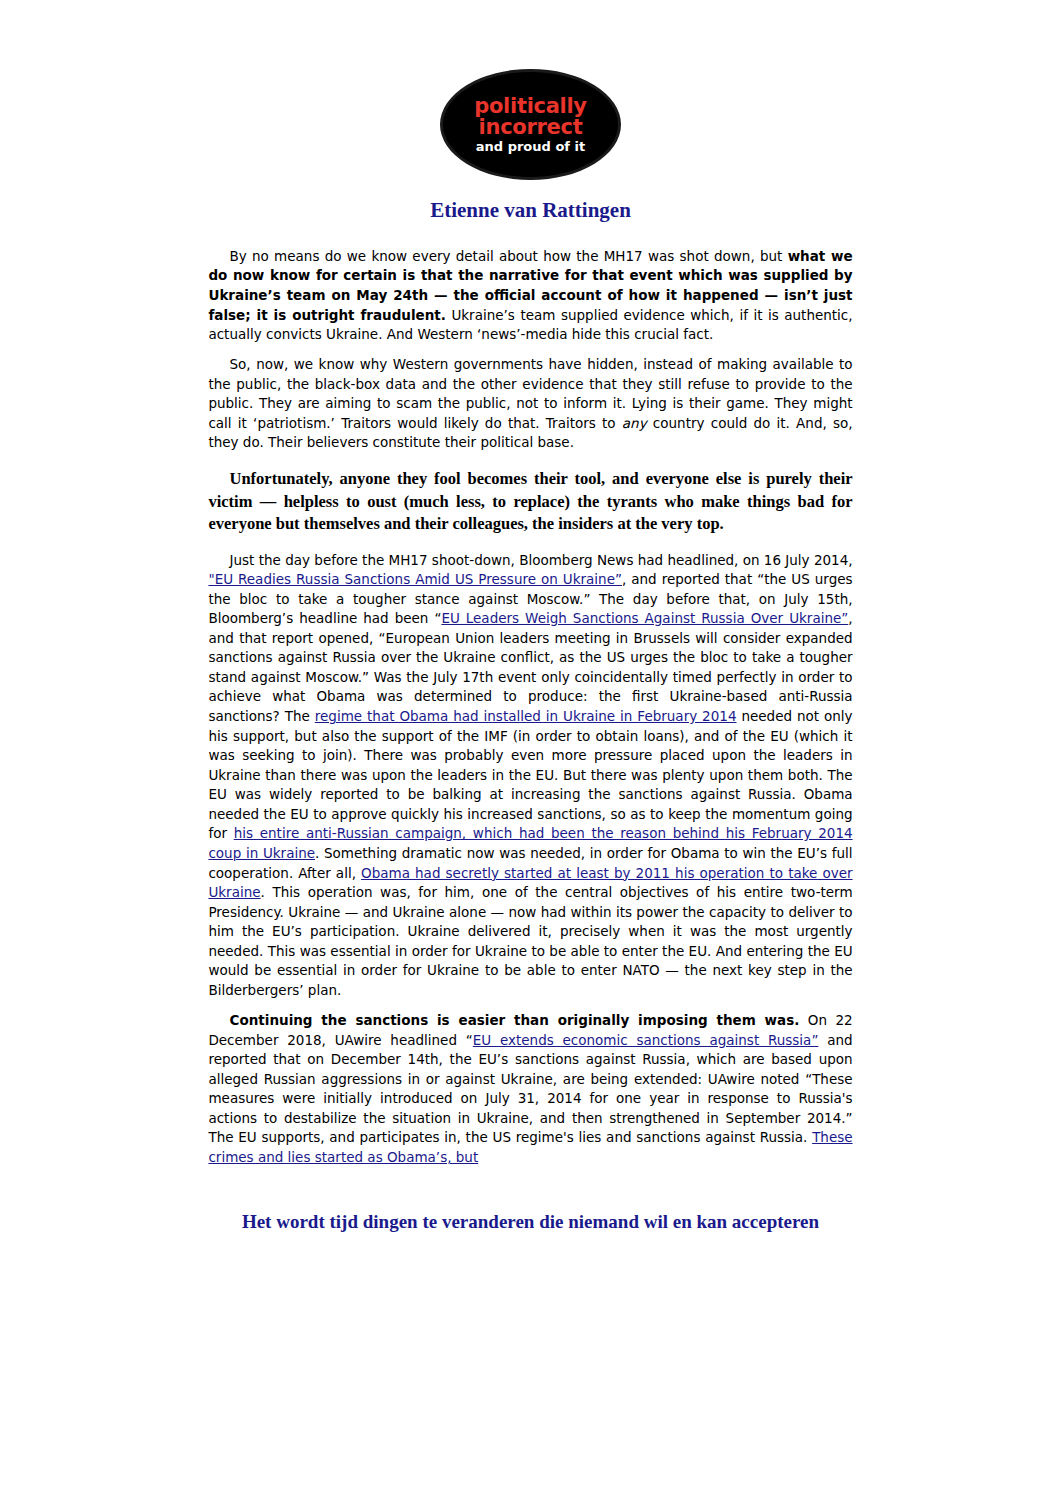politically incorrect and proud of it
Etienne van Rattingen
By no means do we know every detail about how the MH17 was shot down, but what we do now know for certain is that the narrative for that event which was supplied by Ukraine’s team on May 24th — the official account of how it happened — isn’t just false; it is outright fraudulent. Ukraine’s team supplied evidence which, if it is authentic, actually convicts Ukraine. And Western ‘news’-media hide this crucial fact.
So, now, we know why Western governments have hidden, instead of making available to the public, the black-box data and the other evidence that they still refuse to provide to the public. They are aiming to scam the public, not to inform it. Lying is their game. They might call it ‘patriotism.’ Traitors would likely do that. Traitors to any country could do it. And, so, they do. Their believers constitute their political base.
Unfortunately, anyone they fool becomes their tool, and everyone else is purely their victim — helpless to oust (much less, to replace) the tyrants who make things bad for everyone but themselves and their colleagues, the insiders at the very top.
Just the day before the MH17 shoot-down, Bloomberg News had headlined, on 16 July 2014, "EU Readies Russia Sanctions Amid US Pressure on Ukraine”, and reported that “the US urges the bloc to take a tougher stance against Moscow.” The day before that, on July 15th, Bloomberg’s headline had been “EU Leaders Weigh Sanctions Against Russia Over Ukraine”, and that report opened, “European Union leaders meeting in Brussels will consider expanded sanctions against Russia over the Ukraine conflict, as the US urges the bloc to take a tougher stand against Moscow.” Was the July 17th event only coincidentally timed perfectly in order to achieve what Obama was determined to produce: the first Ukraine-based anti-Russia sanctions? The regime that Obama had installed in Ukraine in February 2014 needed not only his support, but also the support of the IMF (in order to obtain loans), and of the EU (which it was seeking to join). There was probably even more pressure placed upon the leaders in Ukraine than there was upon the leaders in the EU. But there was plenty upon them both. The EU was widely reported to be balking at increasing the sanctions against Russia. Obama needed the EU to approve quickly his increased sanctions, so as to keep the momentum going for his entire anti-Russian campaign, which had been the reason behind his February 2014 coup in Ukraine. Something dramatic now was needed, in order for Obama to win the EU’s full cooperation. After all, Obama had secretly started at least by 2011 his operation to take over Ukraine. This operation was, for him, one of the central objectives of his entire two-term Presidency. Ukraine — and Ukraine alone — now had within its power the capacity to deliver to him the EU’s participation. Ukraine delivered it, precisely when it was the most urgently needed. This was essential in order for Ukraine to be able to enter the EU. And entering the EU would be essential in order for Ukraine to be able to enter NATO — the next key step in the Bilderbergers’ plan.
Continuing the sanctions is easier than originally imposing them was. On 22 December 2018, UAwire headlined “EU extends economic sanctions against Russia” and reported that on December 14th, the EU’s sanctions against Russia, which are based upon alleged Russian aggressions in or against Ukraine, are being extended: UAwire noted “These measures were initially introduced on July 31, 2014 for one year in response to Russia's actions to destabilize the situation in Ukraine, and then strengthened in September 2014.” The EU supports, and participates in, the US regime's lies and sanctions against Russia. These crimes and lies started as Obama’s, but
Het wordt tijd dingen te veranderen die niemand wil en kan accepteren